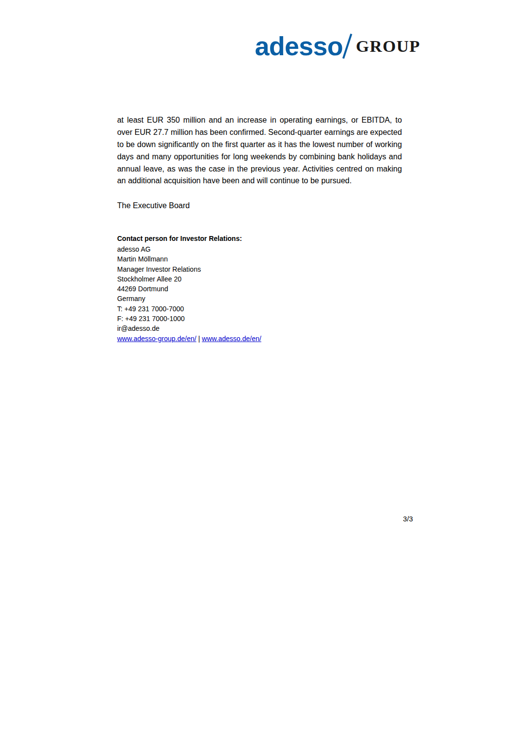adesso GROUP
at least EUR 350 million and an increase in operating earnings, or EBITDA, to over EUR 27.7 million has been confirmed. Second-quarter earnings are expected to be down significantly on the first quarter as it has the lowest number of working days and many opportunities for long weekends by combining bank holidays and annual leave, as was the case in the previous year. Activities centred on making an additional acquisition have been and will continue to be pursued.
The Executive Board
Contact person for Investor Relations:
adesso AG
Martin Möllmann
Manager Investor Relations
Stockholmer Allee 20
44269 Dortmund
Germany
T: +49 231 7000-7000
F: +49 231 7000-1000
ir@adesso.de
www.adesso-group.de/en/ | www.adesso.de/en/
3/3